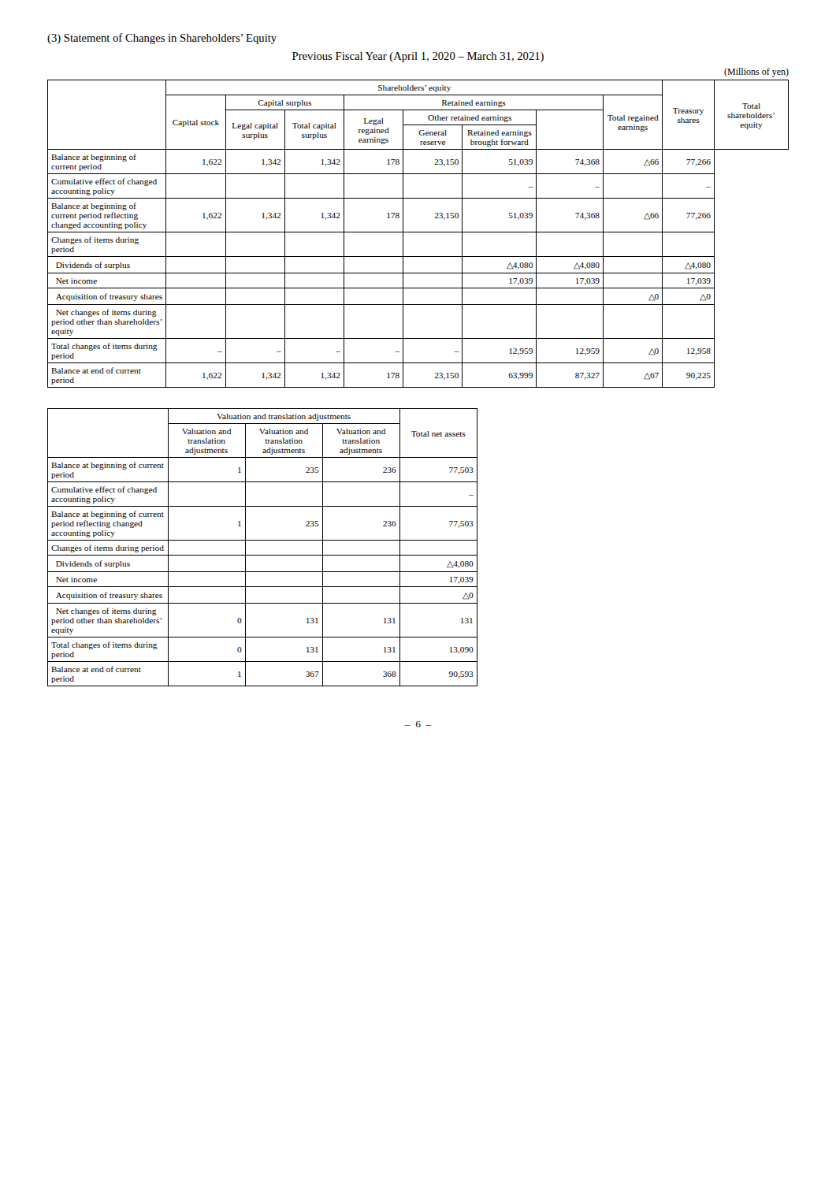(3) Statement of Changes in Shareholders’ Equity
Previous Fiscal Year (April 1, 2020 – March 31, 2021)
(Millions of yen)
| | Shareholders’ equity | Treasury shares | Total shareholders’ equity |
| --- | --- | --- | --- |
| Capital stock | Capital surplus | Retained earnings | Total regained earnings |
| Legal capital surplus | Total capital surplus | Legal regained earnings | Other retained earnings | |
| General reserve | Retained earnings brought forward |
| Balance at beginning of current period | 1,622 | 1,342 | 1,342 | 178 | 23,150 | 51,039 | 74,368 | △66 | 77,266 |
| Cumulative effect of changed accounting policy | | | | | | – | – | | – |
| Balance at beginning of current period reflecting changed accounting policy | 1,622 | 1,342 | 1,342 | 178 | 23,150 | 51,039 | 74,368 | △66 | 77,266 |
| Changes of items during period | | | | | | | | | |
| Dividends of surplus | | | | | | △4,080 | △4,080 | | △4,080 |
| Net income | | | | | | 17,039 | 17,039 | | 17,039 |
| Acquisition of treasury shares | | | | | | | | △0 | △0 |
| Net changes of items during period other than shareholders’ equity | | | | | | | | | |
| Total changes of items during period | – | – | – | – | – | 12,959 | 12,959 | △0 | 12,958 |
| Balance at end of current period | 1,622 | 1,342 | 1,342 | 178 | 23,150 | 63,999 | 87,327 | △67 | 90,225 |
| | Valuation and translation adjustments | Total net assets |
| --- | --- | --- |
| Valuation and translation adjustments | Valuation and translation adjustments | Valuation and translation adjustments |
| Balance at beginning of current period | 1 | 235 | 236 | 77,503 |
| Cumulative effect of changed accounting policy | | | | – |
| Balance at beginning of current period reflecting changed accounting policy | 1 | 235 | 236 | 77,503 |
| Changes of items during period | | | | |
| Dividends of surplus | | | | △4,080 |
| Net income | | | | 17,039 |
| Acquisition of treasury shares | | | | △0 |
| Net changes of items during period other than shareholders’ equity | 0 | 131 | 131 | 131 |
| Total changes of items during period | 0 | 131 | 131 | 13,090 |
| Balance at end of current period | 1 | 367 | 368 | 90,593 |
– 6 –